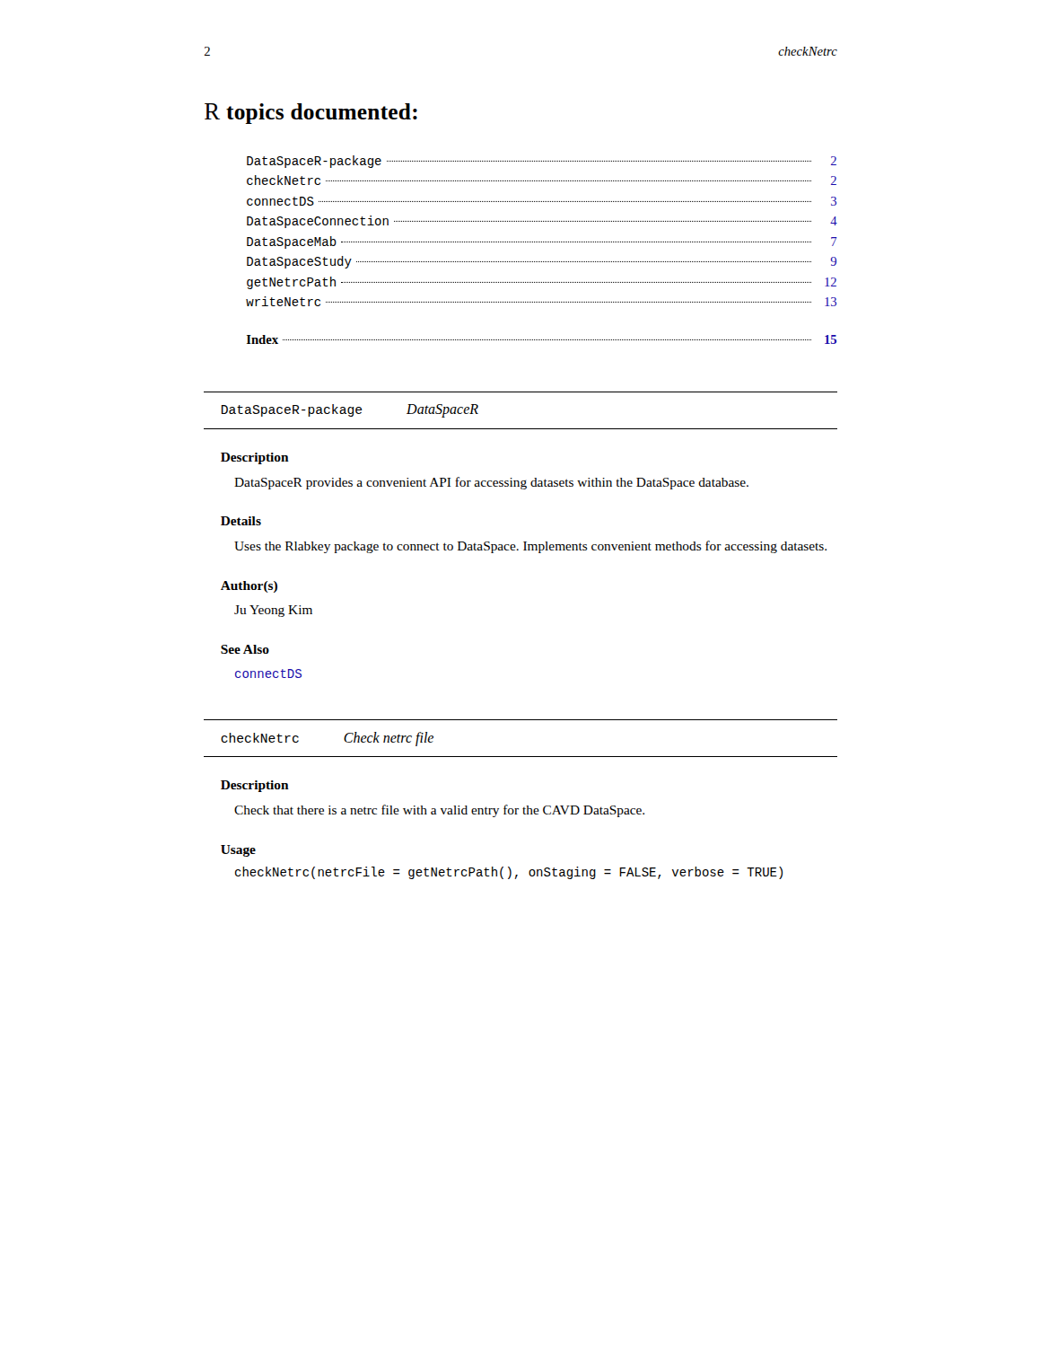2 checkNetrc
R topics documented:
DataSpaceR-package 2
checkNetrc 2
connectDS 3
DataSpaceConnection 4
DataSpaceMab 7
DataSpaceStudy 9
getNetrcPath 12
writeNetrc 13
Index 15
DataSpaceR-package DataSpaceR
Description
DataSpaceR provides a convenient API for accessing datasets within the DataSpace database.
Details
Uses the Rlabkey package to connect to DataSpace. Implements convenient methods for accessing datasets.
Author(s)
Ju Yeong Kim
See Also
connectDS
checkNetrc Check netrc file
Description
Check that there is a netrc file with a valid entry for the CAVD DataSpace.
Usage
checkNetrc(netrcFile = getNetrcPath(), onStaging = FALSE, verbose = TRUE)